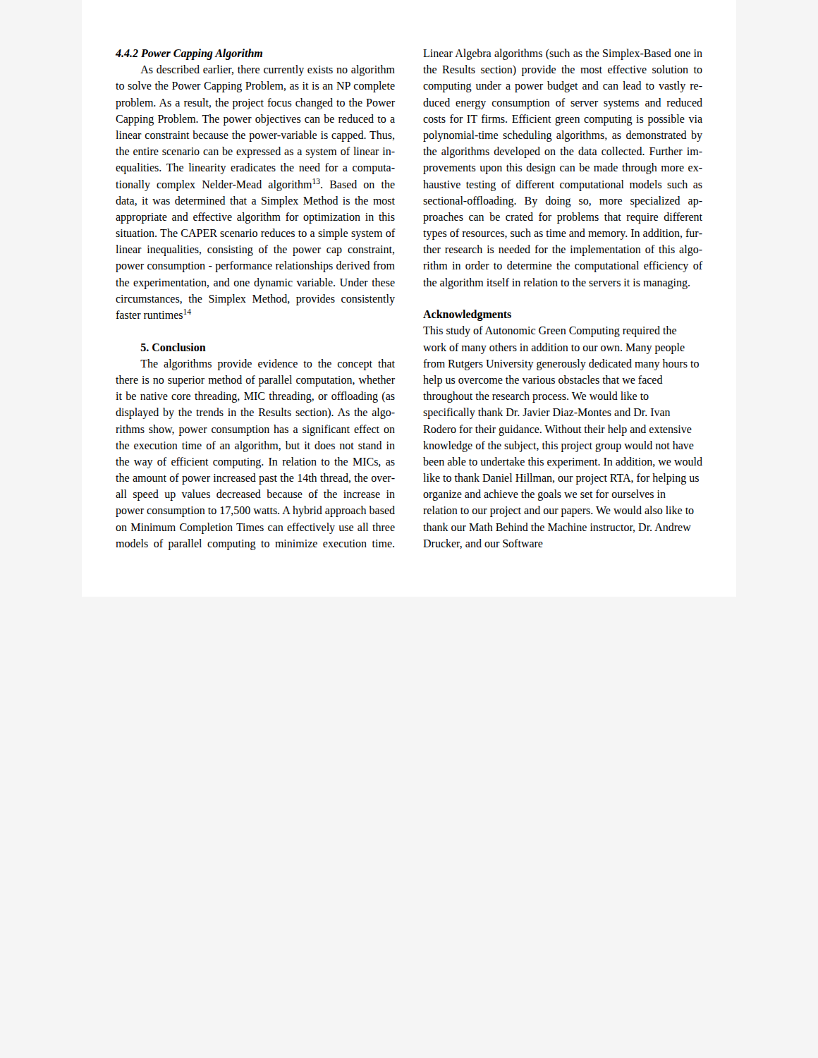4.4.2 Power Capping Algorithm
As described earlier, there currently exists no algorithm to solve the Power Capping Problem, as it is an NP complete problem. As a result, the project focus changed to the Power Capping Problem. The power objectives can be reduced to a linear constraint because the power-variable is capped. Thus, the entire scenario can be expressed as a system of linear inequalities. The linearity eradicates the need for a computationally complex Nelder-Mead algorithm13. Based on the data, it was determined that a Simplex Method is the most appropriate and effective algorithm for optimization in this situation. The CAPER scenario reduces to a simple system of linear inequalities, consisting of the power cap constraint, power consumption - performance relationships derived from the experimentation, and one dynamic variable. Under these circumstances, the Simplex Method, provides consistently faster runtimes14
5. Conclusion
The algorithms provide evidence to the concept that there is no superior method of parallel computation, whether it be native core threading, MIC threading, or offloading (as displayed by the trends in the Results section). As the algorithms show, power consumption has a significant effect on the execution time of an algorithm, but it does not stand in the way of efficient computing. In relation to the MICs, as the amount of power increased past the 14th thread, the overall speed up values decreased because of the increase in power consumption to 17,500 watts. A hybrid approach based on Minimum Completion Times can effectively use all three models of parallel computing to minimize execution time. Linear Algebra algorithms (such as the Simplex-Based one in the Results section) provide the most effective solution to computing under a power budget and can lead to vastly reduced energy consumption of server systems and reduced costs for IT firms. Efficient green computing is possible via polynomial-time scheduling algorithms, as demonstrated by the algorithms developed on the data collected. Further improvements upon this design can be made through more exhaustive testing of different computational models such as sectional-offloading. By doing so, more specialized approaches can be crated for problems that require different types of resources, such as time and memory. In addition, further research is needed for the implementation of this algorithm in order to determine the computational efficiency of the algorithm itself in relation to the servers it is managing.
Acknowledgments
This study of Autonomic Green Computing required the work of many others in addition to our own. Many people from Rutgers University generously dedicated many hours to help us overcome the various obstacles that we faced throughout the research process. We would like to specifically thank Dr. Javier Diaz-Montes and Dr. Ivan Rodero for their guidance. Without their help and extensive knowledge of the subject, this project group would not have been able to undertake this experiment. In addition, we would like to thank Daniel Hillman, our project RTA, for helping us organize and achieve the goals we set for ourselves in relation to our project and our papers. We would also like to thank our Math Behind the Machine instructor, Dr. Andrew Drucker, and our Software